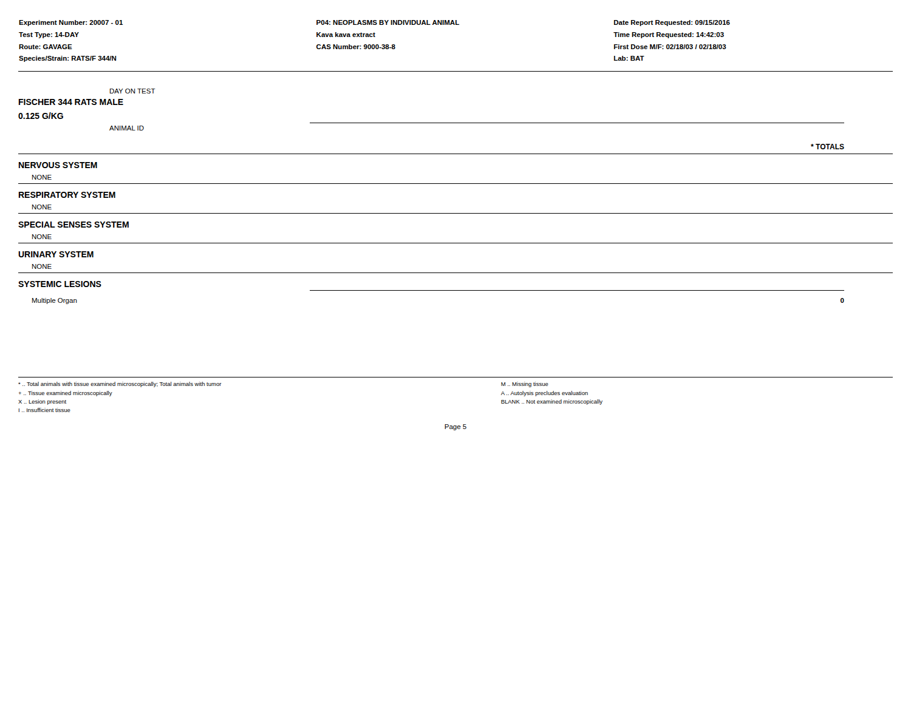| Experiment Number: 20007 - 01 | P04: NEOPLASMS BY INDIVIDUAL ANIMAL | Date Report Requested: 09/15/2016 |
| Test Type: 14-DAY | Kava kava extract | Time Report Requested: 14:42:03 |
| Route: GAVAGE | CAS Number: 9000-38-8 | First Dose M/F: 02/18/03 / 02/18/03 |
| Species/Strain: RATS/F 344/N | | Lab: BAT |
DAY ON TEST
FISCHER 344 RATS MALE
0.125 G/KG
ANIMAL ID
* TOTALS
NERVOUS SYSTEM
NONE
RESPIRATORY SYSTEM
NONE
SPECIAL SENSES SYSTEM
NONE
URINARY SYSTEM
NONE
SYSTEMIC LESIONS
Multiple Organ 0
* .. Total animals with tissue examined microscopically; Total animals with tumor
+ .. Tissue examined microscopically
X .. Lesion present
I .. Insufficient tissue
M .. Missing tissue
A .. Autolysis precludes evaluation
BLANK .. Not examined microscopically
Page 5